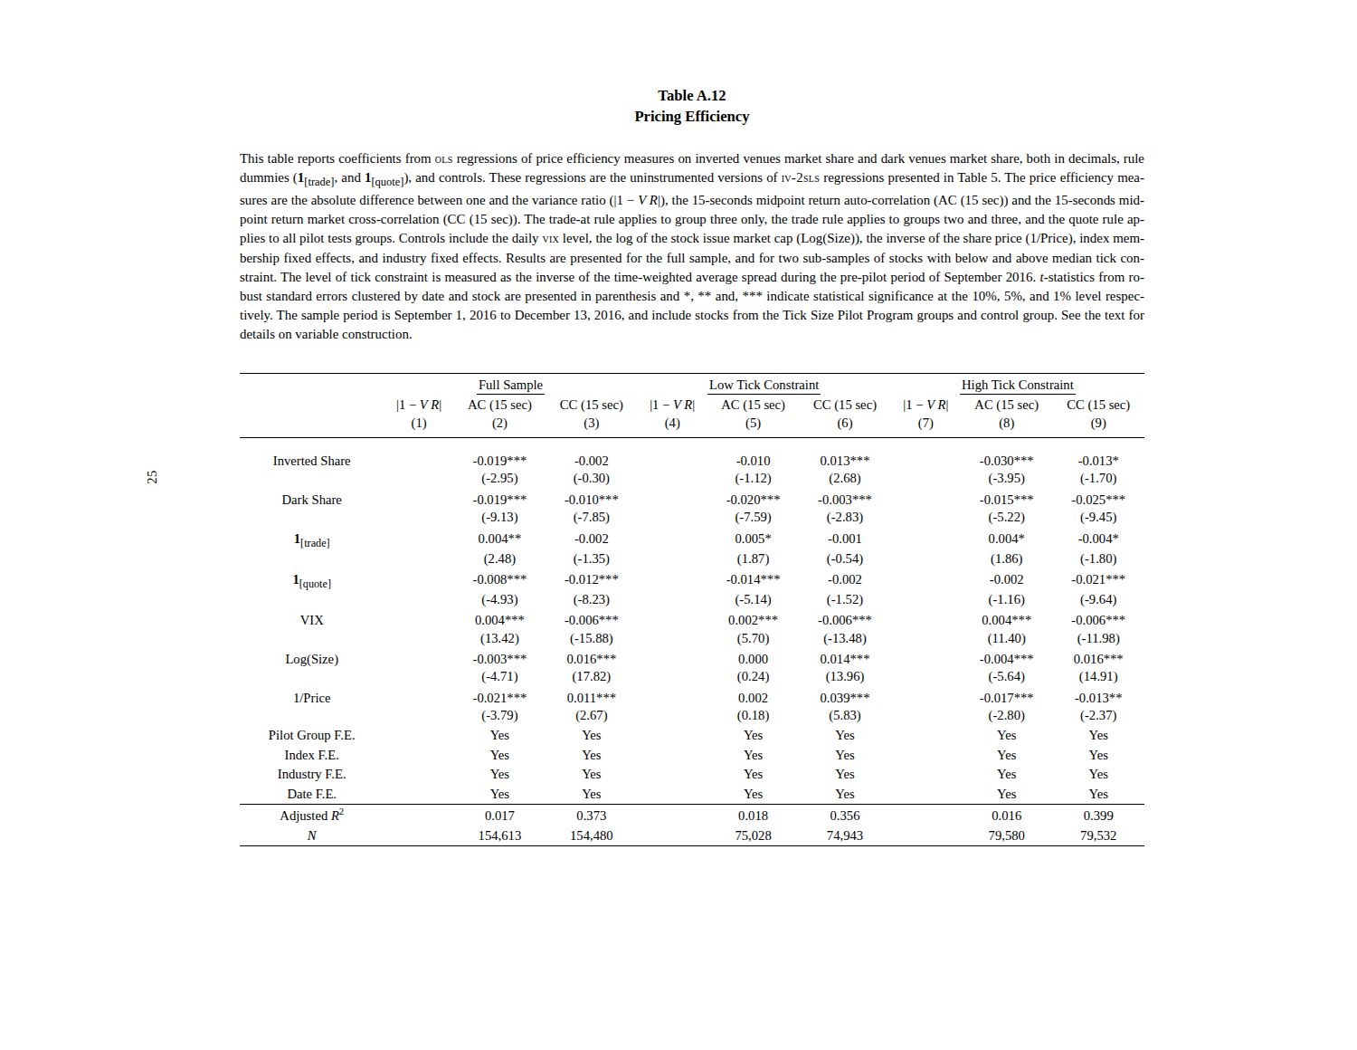25
Table A.12
Pricing Efficiency
This table reports coefficients from ols regressions of price efficiency measures on inverted venues market share and dark venues market share, both in decimals, rule dummies (1[trade], and 1[quote]), and controls. These regressions are the uninstrumented versions of iv-2sls regressions presented in Table 5. The price efficiency measures are the absolute difference between one and the variance ratio (|1 − V R|), the 15-seconds midpoint return auto-correlation (AC (15 sec)) and the 15-seconds midpoint return market cross-correlation (CC (15 sec)). The trade-at rule applies to group three only, the trade rule applies to groups two and three, and the quote rule applies to all pilot tests groups. Controls include the daily vix level, the log of the stock issue market cap (Log(Size)), the inverse of the share price (1/Price), index membership fixed effects, and industry fixed effects. Results are presented for the full sample, and for two sub-samples of stocks with below and above median tick constraint. The level of tick constraint is measured as the inverse of the time-weighted average spread during the pre-pilot period of September 2016. t-statistics from robust standard errors clustered by date and stock are presented in parenthesis and *, ** and, *** indicate statistical significance at the 10%, 5%, and 1% level respectively. The sample period is September 1, 2016 to December 13, 2016, and include stocks from the Tick Size Pilot Program groups and control group. See the text for details on variable construction.
| | Full Sample | Low Tick Constraint | High Tick Constraint |
| | /1 − V R / | AC (15 sec) | CC (15 sec) | /1 − V R / | AC (15 sec) | CC (15 sec) | /1 − V R / | AC (15 sec) | CC (15 sec) |
| | (1) | (2) | (3) | (4) | (5) | (6) | (7) | (8) | (9) |
| Inverted Share | | -0.019*** | -0.002 | | -0.010 | 0.013*** | | -0.030*** | -0.013* |
| | | (-2.95) | (-0.30) | | (-1.12) | (2.68) | | (-3.95) | (-1.70) |
| Dark Share | | -0.019*** | -0.010*** | | -0.020*** | -0.003*** | | -0.015*** | -0.025*** |
| | | (-9.13) | (-7.85) | | (-7.59) | (-2.83) | | (-5.22) | (-9.45) |
| 1 [trade] | | 0.004** | -0.002 | | 0.005* | -0.001 | | 0.004* | -0.004* |
| | | (2.48) | (-1.35) | | (1.87) | (-0.54) | | (1.86) | (-1.80) |
| 1 [quote] | | -0.008*** | -0.012*** | | -0.014*** | -0.002 | | -0.002 | -0.021*** |
| | | (-4.93) | (-8.23) | | (-5.14) | (-1.52) | | (-1.16) | (-9.64) |
| VIX | | 0.004*** | -0.006*** | | 0.002*** | -0.006*** | | 0.004*** | -0.006*** |
| | | (13.42) | (-15.88) | | (5.70) | (-13.48) | | (11.40) | (-11.98) |
| Log(Size) | | -0.003*** | 0.016*** | | 0.000 | 0.014*** | | -0.004*** | 0.016*** |
| | | (-4.71) | (17.82) | | (0.24) | (13.96) | | (-5.64) | (14.91) |
| 1/Price | | -0.021*** | 0.011*** | | 0.002 | 0.039*** | | -0.017*** | -0.013** |
| | | (-3.79) | (2.67) | | (0.18) | (5.83) | | (-2.80) | (-2.37) |
| Pilot Group F.E. | | Yes | Yes | | Yes | Yes | | Yes | Yes |
| Index F.E. | | Yes | Yes | | Yes | Yes | | Yes | Yes |
| Industry F.E. | | Yes | Yes | | Yes | Yes | | Yes | Yes |
| Date F.E. | | Yes | Yes | | Yes | Yes | | Yes | Yes |
| Adjusted R 2 | | 0.017 | 0.373 | | 0.018 | 0.356 | | 0.016 | 0.399 |
| N | | 154,613 | 154,480 | | 75,028 | 74,943 | | 79,580 | 79,532 |